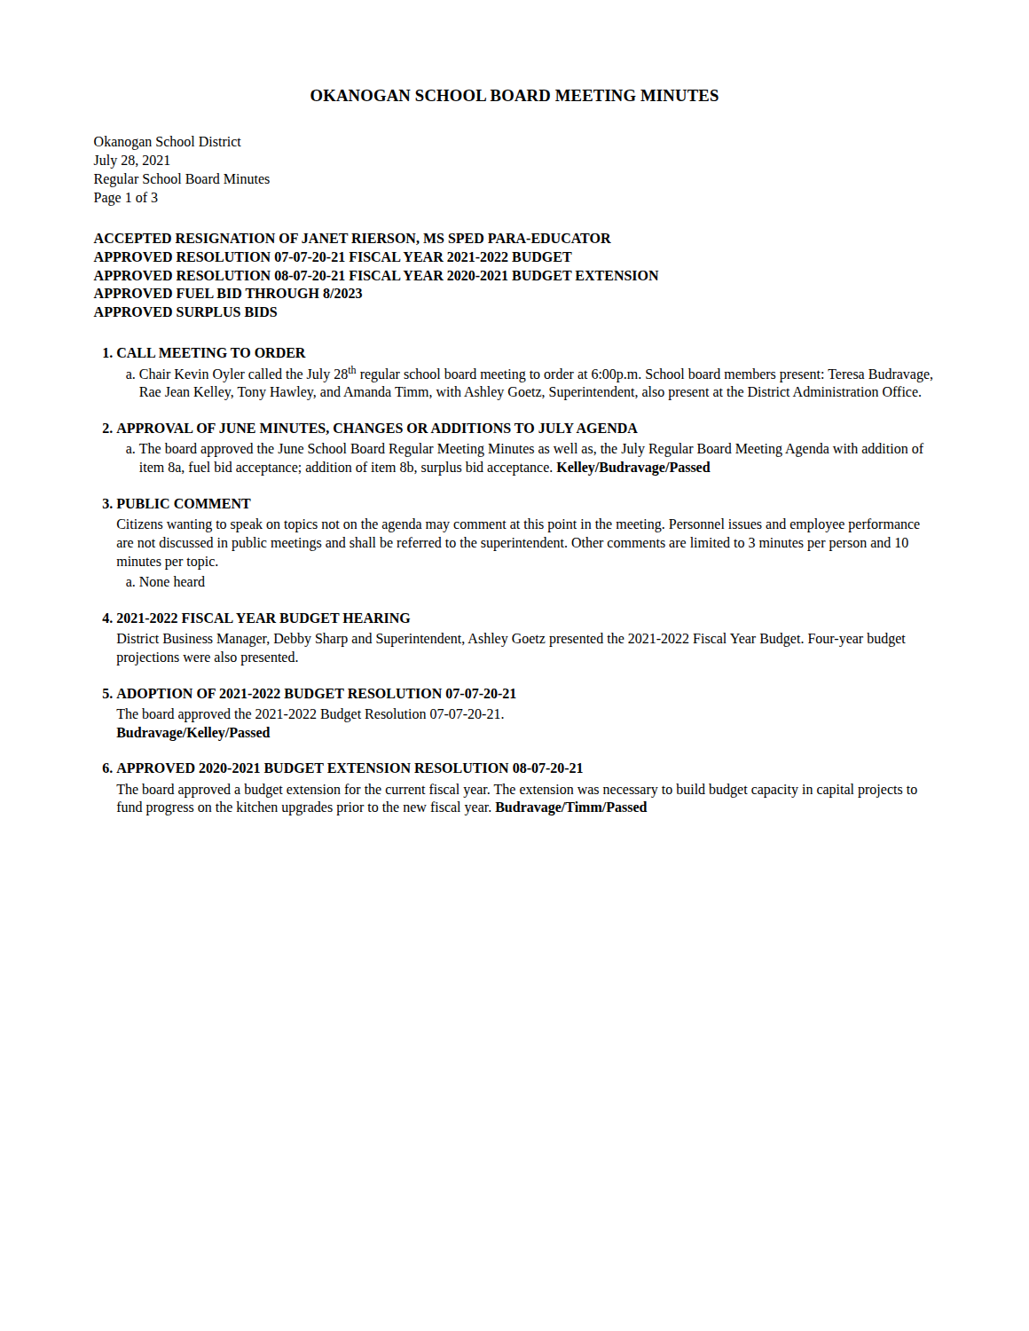OKANOGAN SCHOOL BOARD MEETING MINUTES
Okanogan School District
July 28, 2021
Regular School Board Minutes
Page 1 of 3
ACCEPTED RESIGNATION OF JANET RIERSON, MS SPED PARA-EDUCATOR
APPROVED RESOLUTION 07-07-20-21 FISCAL YEAR 2021-2022 BUDGET
APPROVED RESOLUTION 08-07-20-21 FISCAL YEAR 2020-2021 BUDGET EXTENSION
APPROVED FUEL BID THROUGH 8/2023
APPROVED SURPLUS BIDS
CALL MEETING TO ORDER
Chair Kevin Oyler called the July 28th regular school board meeting to order at 6:00p.m. School board members present: Teresa Budravage, Rae Jean Kelley, Tony Hawley, and Amanda Timm, with Ashley Goetz, Superintendent, also present at the District Administration Office.
APPROVAL OF JUNE MINUTES, CHANGES OR ADDITIONS TO JULY AGENDA
The board approved the June School Board Regular Meeting Minutes as well as, the July Regular Board Meeting Agenda with addition of item 8a, fuel bid acceptance; addition of item 8b, surplus bid acceptance. Kelley/Budravage/Passed
PUBLIC COMMENT
Citizens wanting to speak on topics not on the agenda may comment at this point in the meeting. Personnel issues and employee performance are not discussed in public meetings and shall be referred to the superintendent. Other comments are limited to 3 minutes per person and 10 minutes per topic.
None heard
2021-2022 FISCAL YEAR BUDGET HEARING
District Business Manager, Debby Sharp and Superintendent, Ashley Goetz presented the 2021-2022 Fiscal Year Budget. Four-year budget projections were also presented.
ADOPTION OF 2021-2022 BUDGET RESOLUTION 07-07-20-21
The board approved the 2021-2022 Budget Resolution 07-07-20-21.
Budravage/Kelley/Passed
APPROVED 2020-2021 BUDGET EXTENSION RESOLUTION 08-07-20-21
The board approved a budget extension for the current fiscal year. The extension was necessary to build budget capacity in capital projects to fund progress on the kitchen upgrades prior to the new fiscal year. Budravage/Timm/Passed